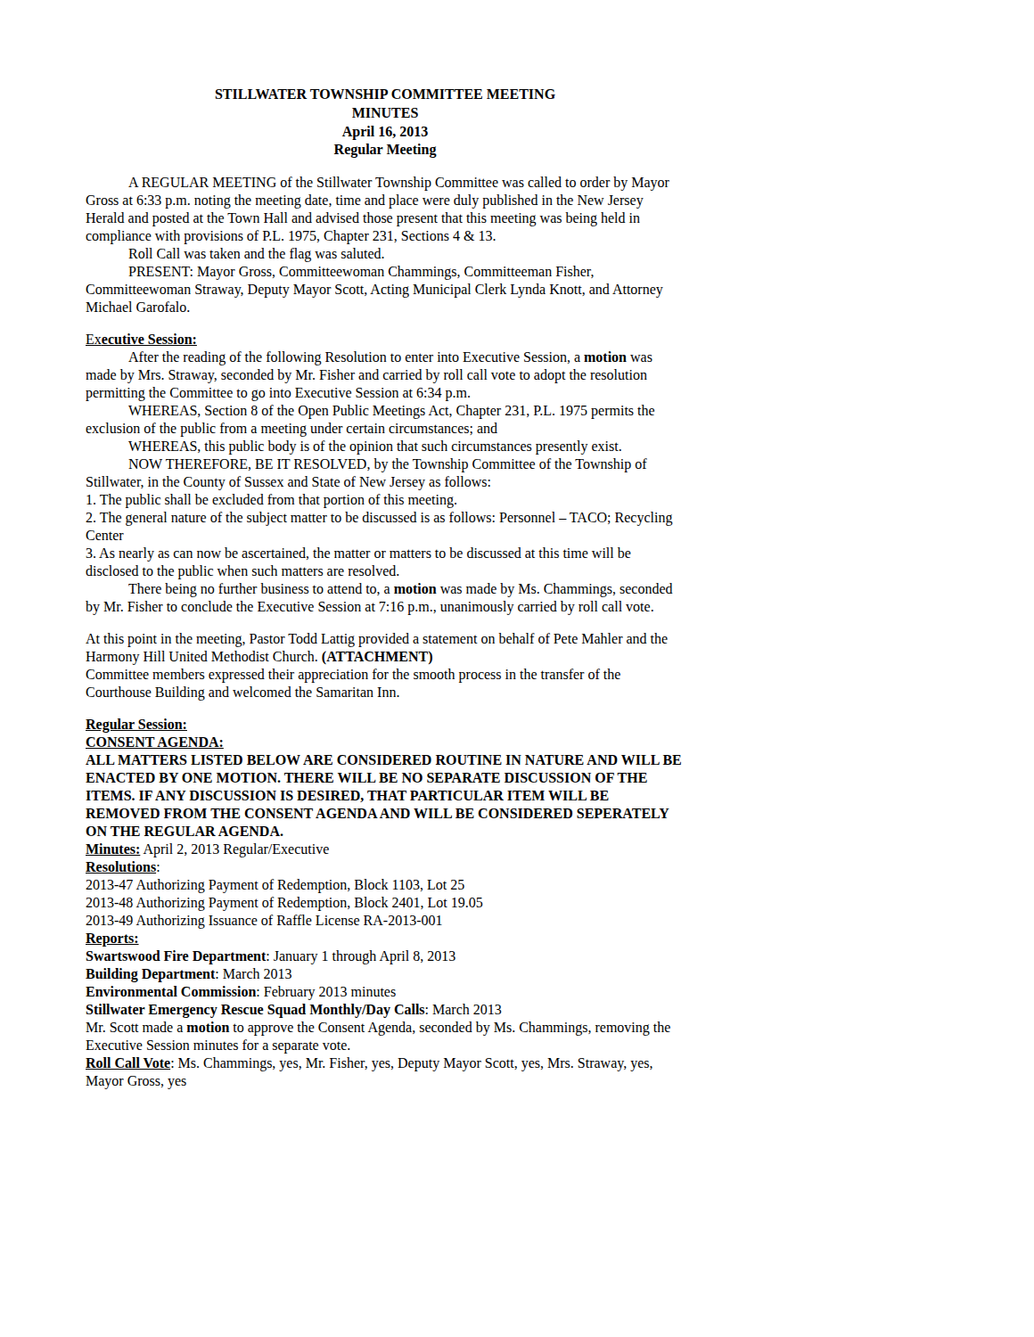STILLWATER TOWNSHIP COMMITTEE MEETING
MINUTES
April 16, 2013
Regular Meeting
A REGULAR MEETING of the Stillwater Township Committee was called to order by Mayor Gross at 6:33 p.m. noting the meeting date, time and place were duly published in the New Jersey Herald and posted at the Town Hall and advised those present that this meeting was being held in compliance with provisions of P.L. 1975, Chapter 231, Sections 4 & 13.
Roll Call was taken and the flag was saluted.
PRESENT: Mayor Gross, Committeewoman Chammings, Committeeman Fisher, Committeewoman Straway, Deputy Mayor Scott, Acting Municipal Clerk Lynda Knott, and Attorney Michael Garofalo.
Executive Session:
After the reading of the following Resolution to enter into Executive Session, a motion was made by Mrs. Straway, seconded by Mr. Fisher and carried by roll call vote to adopt the resolution permitting the Committee to go into Executive Session at 6:34 p.m.
WHEREAS, Section 8 of the Open Public Meetings Act, Chapter 231, P.L. 1975 permits the exclusion of the public from a meeting under certain circumstances; and
WHEREAS, this public body is of the opinion that such circumstances presently exist.
NOW THEREFORE, BE IT RESOLVED, by the Township Committee of the Township of Stillwater, in the County of Sussex and State of New Jersey as follows:
1. The public shall be excluded from that portion of this meeting.
2. The general nature of the subject matter to be discussed is as follows: Personnel – TACO; Recycling Center
3. As nearly as can now be ascertained, the matter or matters to be discussed at this time will be disclosed to the public when such matters are resolved.
There being no further business to attend to, a motion was made by Ms. Chammings, seconded by Mr. Fisher to conclude the Executive Session at 7:16 p.m., unanimously carried by roll call vote.
At this point in the meeting, Pastor Todd Lattig provided a statement on behalf of Pete Mahler and the Harmony Hill United Methodist Church. (ATTACHMENT)
Committee members expressed their appreciation for the smooth process in the transfer of the Courthouse Building and welcomed the Samaritan Inn.
Regular Session:
CONSENT AGENDA:
ALL MATTERS LISTED BELOW ARE CONSIDERED ROUTINE IN NATURE AND WILL BE ENACTED BY ONE MOTION. THERE WILL BE NO SEPARATE DISCUSSION OF THE ITEMS. IF ANY DISCUSSION IS DESIRED, THAT PARTICULAR ITEM WILL BE REMOVED FROM THE CONSENT AGENDA AND WILL BE CONSIDERED SEPERATELY ON THE REGULAR AGENDA.
Minutes: April 2, 2013 Regular/Executive
Resolutions:
2013-47 Authorizing Payment of Redemption, Block 1103, Lot 25
2013-48 Authorizing Payment of Redemption, Block 2401, Lot 19.05
2013-49 Authorizing Issuance of Raffle License RA-2013-001
Reports:
Swartswood Fire Department: January 1 through April 8, 2013
Building Department: March 2013
Environmental Commission: February 2013 minutes
Stillwater Emergency Rescue Squad Monthly/Day Calls: March 2013
Mr. Scott made a motion to approve the Consent Agenda, seconded by Ms. Chammings, removing the Executive Session minutes for a separate vote.
Roll Call Vote: Ms. Chammings, yes, Mr. Fisher, yes, Deputy Mayor Scott, yes, Mrs. Straway, yes, Mayor Gross, yes